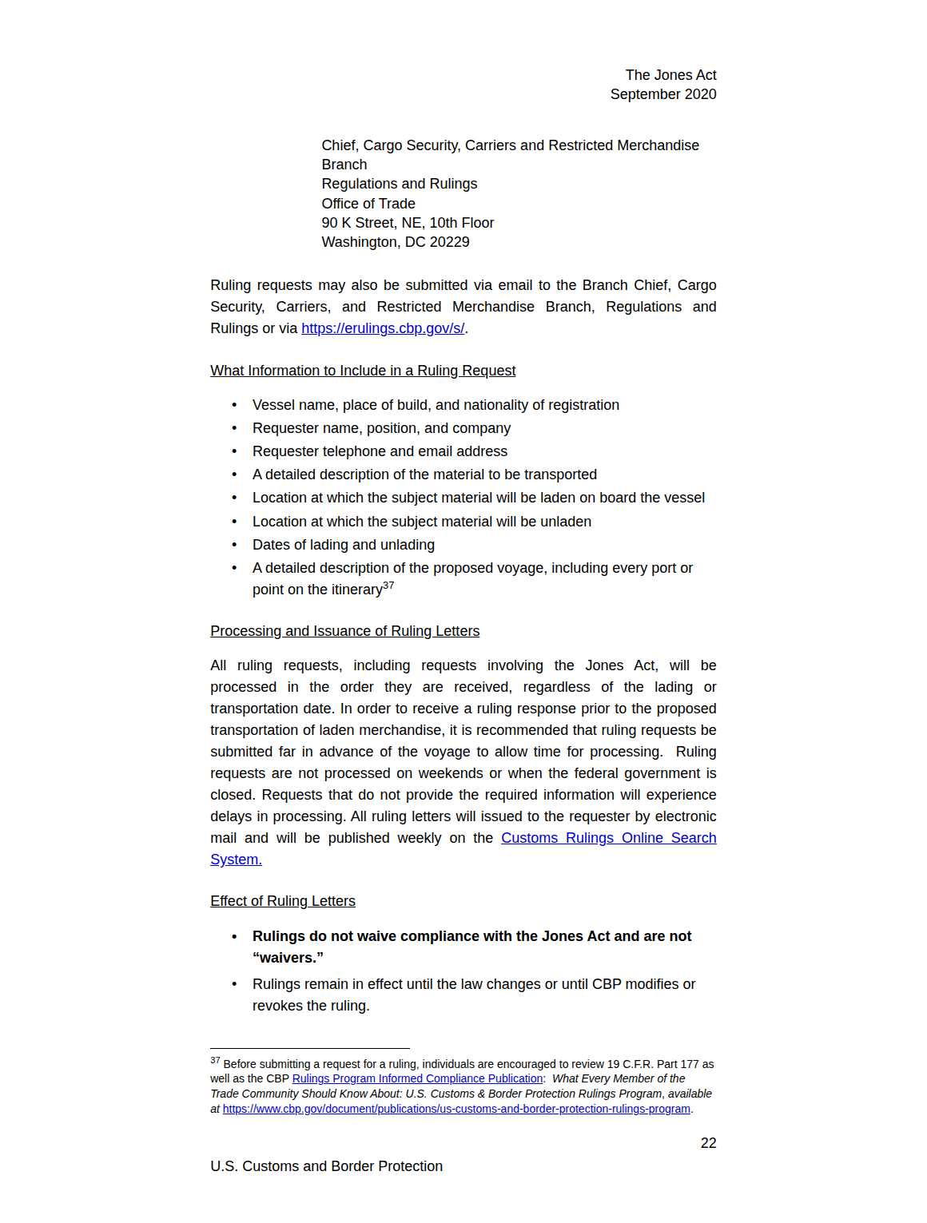The Jones Act
September 2020
Chief, Cargo Security, Carriers and Restricted Merchandise Branch
Regulations and Rulings
Office of Trade
90 K Street, NE, 10th Floor
Washington, DC 20229
Ruling requests may also be submitted via email to the Branch Chief, Cargo Security, Carriers, and Restricted Merchandise Branch, Regulations and Rulings or via https://erulings.cbp.gov/s/.
What Information to Include in a Ruling Request
Vessel name, place of build, and nationality of registration
Requester name, position, and company
Requester telephone and email address
A detailed description of the material to be transported
Location at which the subject material will be laden on board the vessel
Location at which the subject material will be unladen
Dates of lading and unlading
A detailed description of the proposed voyage, including every port or point on the itinerary37
Processing and Issuance of Ruling Letters
All ruling requests, including requests involving the Jones Act, will be processed in the order they are received, regardless of the lading or transportation date. In order to receive a ruling response prior to the proposed transportation of laden merchandise, it is recommended that ruling requests be submitted far in advance of the voyage to allow time for processing. Ruling requests are not processed on weekends or when the federal government is closed. Requests that do not provide the required information will experience delays in processing. All ruling letters will issued to the requester by electronic mail and will be published weekly on the Customs Rulings Online Search System.
Effect of Ruling Letters
Rulings do not waive compliance with the Jones Act and are not “waivers.”
Rulings remain in effect until the law changes or until CBP modifies or revokes the ruling.
37 Before submitting a request for a ruling, individuals are encouraged to review 19 C.F.R. Part 177 as well as the CBP Rulings Program Informed Compliance Publication: What Every Member of the Trade Community Should Know About: U.S. Customs & Border Protection Rulings Program, available at https://www.cbp.gov/document/publications/us-customs-and-border-protection-rulings-program.
22
U.S. Customs and Border Protection